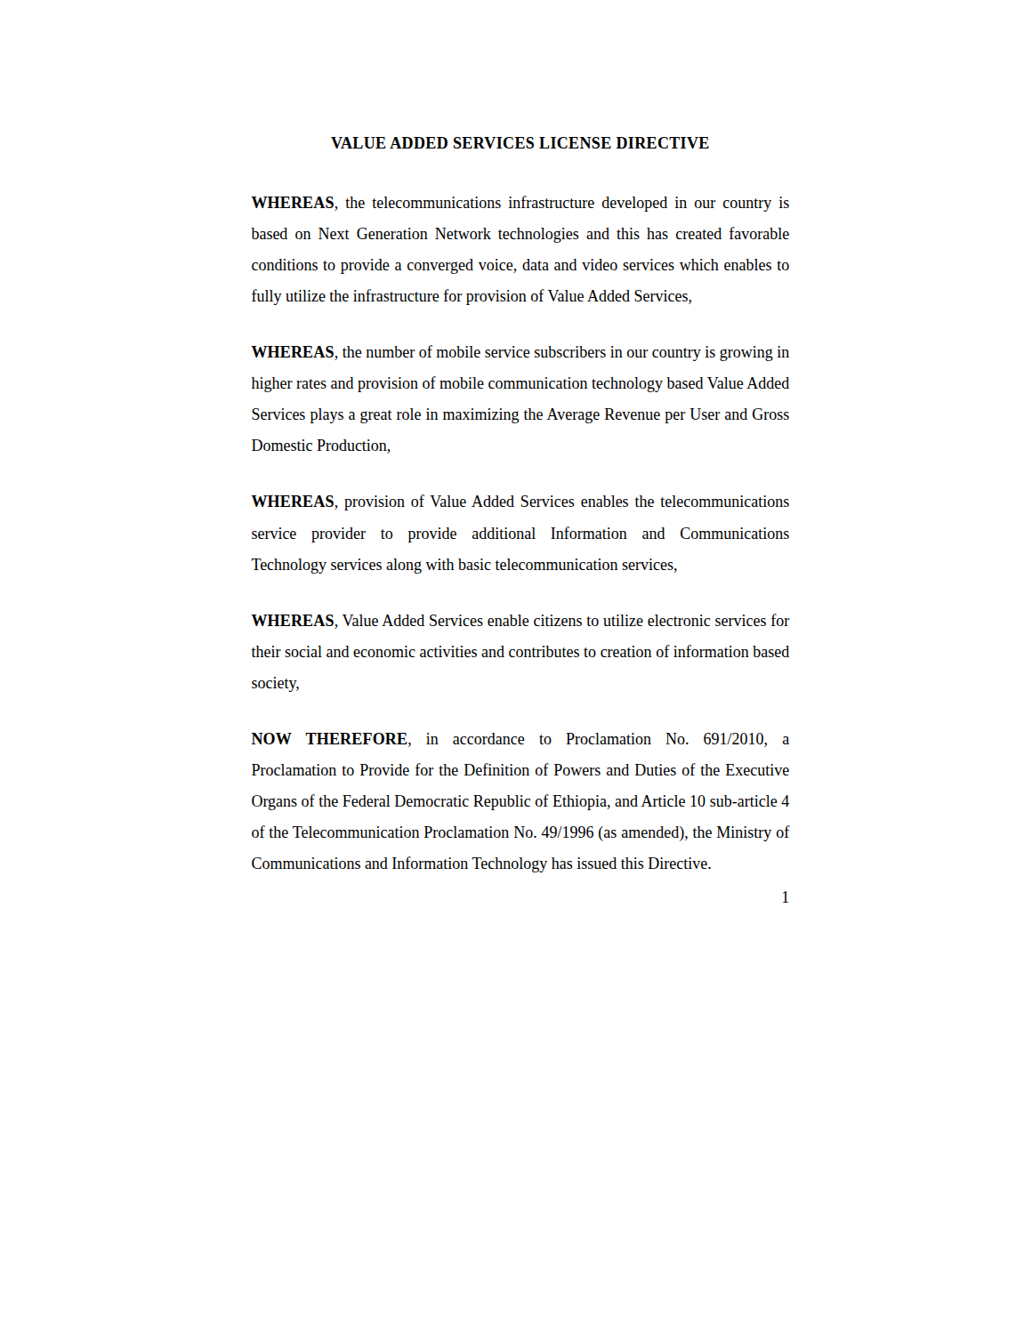Value Added Services License Directive
WHEREAS, the telecommunications infrastructure developed in our country is based on Next Generation Network technologies and this has created favorable conditions to provide a converged voice, data and video services which enables to fully utilize the infrastructure for provision of Value Added Services,
WHEREAS, the number of mobile service subscribers in our country is growing in higher rates and provision of mobile communication technology based Value Added Services plays a great role in maximizing the Average Revenue per User and Gross Domestic Production,
WHEREAS, provision of Value Added Services enables the telecommunications service provider to provide additional Information and Communications Technology services along with basic telecommunication services,
WHEREAS, Value Added Services enable citizens to utilize electronic services for their social and economic activities and contributes to creation of information based society,
NOW THEREFORE, in accordance to Proclamation No. 691/2010, a Proclamation to Provide for the Definition of Powers and Duties of the Executive Organs of the Federal Democratic Republic of Ethiopia, and Article 10 sub-article 4 of the Telecommunication Proclamation No. 49/1996 (as amended), the Ministry of Communications and Information Technology has issued this Directive.
1